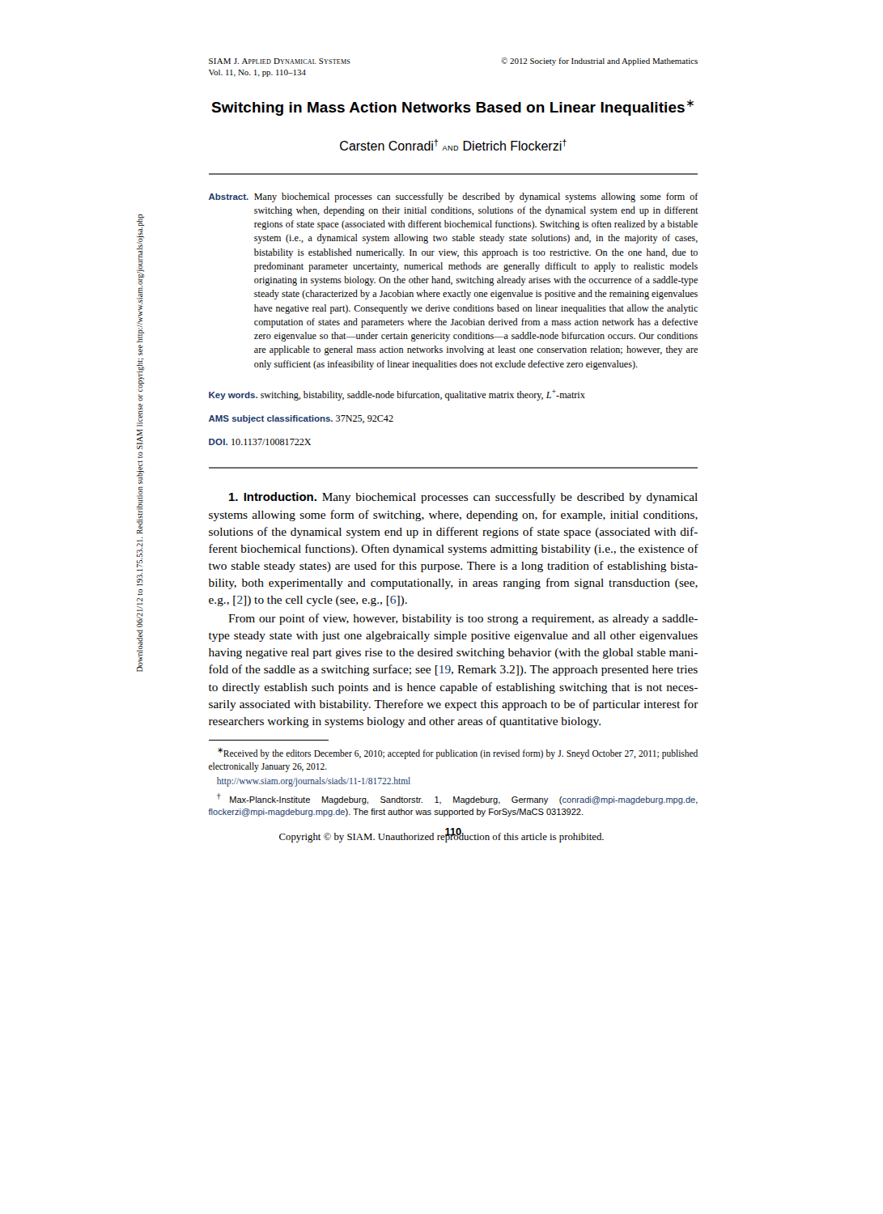Downloaded 06/21/12 to 193.175.53.21. Redistribution subject to SIAM license or copyright; see http://www.siam.org/journals/ojsa.php
SIAM J. Applied Dynamical SystemsVol. 11, No. 1, pp. 110–134
© 2012 Society for Industrial and Applied Mathematics
Switching in Mass Action Networks Based on Linear Inequalities∗
Carsten Conradi† and Dietrich Flockerzi†
Abstract.
Many biochemical processes can successfully be described by dynamical systems allowing some form of switching when, depending on their initial conditions, solutions of the dynamical system end up in different regions of state space (associated with different biochemical functions). Switching is often realized by a bistable system (i.e., a dynamical system allowing two stable steady state solutions) and, in the majority of cases, bistability is established numerically. In our view, this approach is too restrictive. On the one hand, due to predominant parameter uncertainty, numerical methods are generally difficult to apply to realistic models originating in systems biology. On the other hand, switching already arises with the occurrence of a saddle-type steady state (characterized by a Jacobian where exactly one eigenvalue is positive and the remaining eigenvalues have negative real part). Consequently we derive conditions based on linear inequalities that allow the analytic computation of states and parameters where the Jacobian derived from a mass action network has a defective zero eigenvalue so that—under certain genericity conditions—a saddle-node bifurcation occurs. Our conditions are applicable to general mass action networks involving at least one conservation relation; however, they are only sufficient (as infeasibility of linear inequalities does not exclude defective zero eigenvalues).
Key words. switching, bistability, saddle-node bifurcation, qualitative matrix theory, L+-matrix
AMS subject classifications. 37N25, 92C42
DOI. 10.1137/10081722X
1. Introduction. Many biochemical processes can successfully be described by dynamical systems allowing some form of switching, where, depending on, for example, initial conditions, solutions of the dynamical system end up in different regions of state space (associated with different biochemical functions). Often dynamical systems admitting bistability (i.e., the existence of two stable steady states) are used for this purpose. There is a long tradition of establishing bistability, both experimentally and computationally, in areas ranging from signal transduction (see, e.g., [2]) to the cell cycle (see, e.g., [6]).
From our point of view, however, bistability is too strong a requirement, as already a saddle-type steady state with just one algebraically simple positive eigenvalue and all other eigenvalues having negative real part gives rise to the desired switching behavior (with the global stable manifold of the saddle as a switching surface; see [19, Remark 3.2]). The approach presented here tries to directly establish such points and is hence capable of establishing switching that is not necessarily associated with bistability. Therefore we expect this approach to be of particular interest for researchers working in systems biology and other areas of quantitative biology.
∗Received by the editors December 6, 2010; accepted for publication (in revised form) by J. Sneyd October 27, 2011; published electronically January 26, 2012.
http://www.siam.org/journals/siads/11-1/81722.html
†Max-Planck-Institute Magdeburg, Sandtorstr. 1, Magdeburg, Germany (conradi@mpi-magdeburg.mpg.de, flockerzi@mpi-magdeburg.mpg.de). The first author was supported by ForSys/MaCS 0313922.
110
Copyright © by SIAM. Unauthorized reproduction of this article is prohibited.